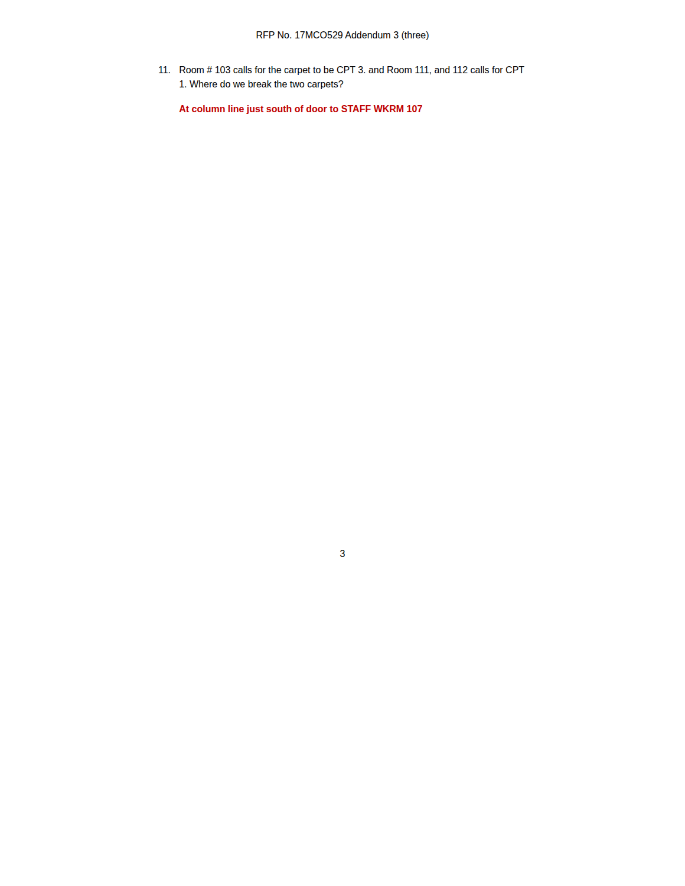RFP No. 17MCO529 Addendum 3 (three)
11.
Room # 103 calls for the carpet to be CPT 3. and Room 111, and 112 calls for CPT 1. Where do we break the two carpets?
At column line just south of door to STAFF WKRM 107
3